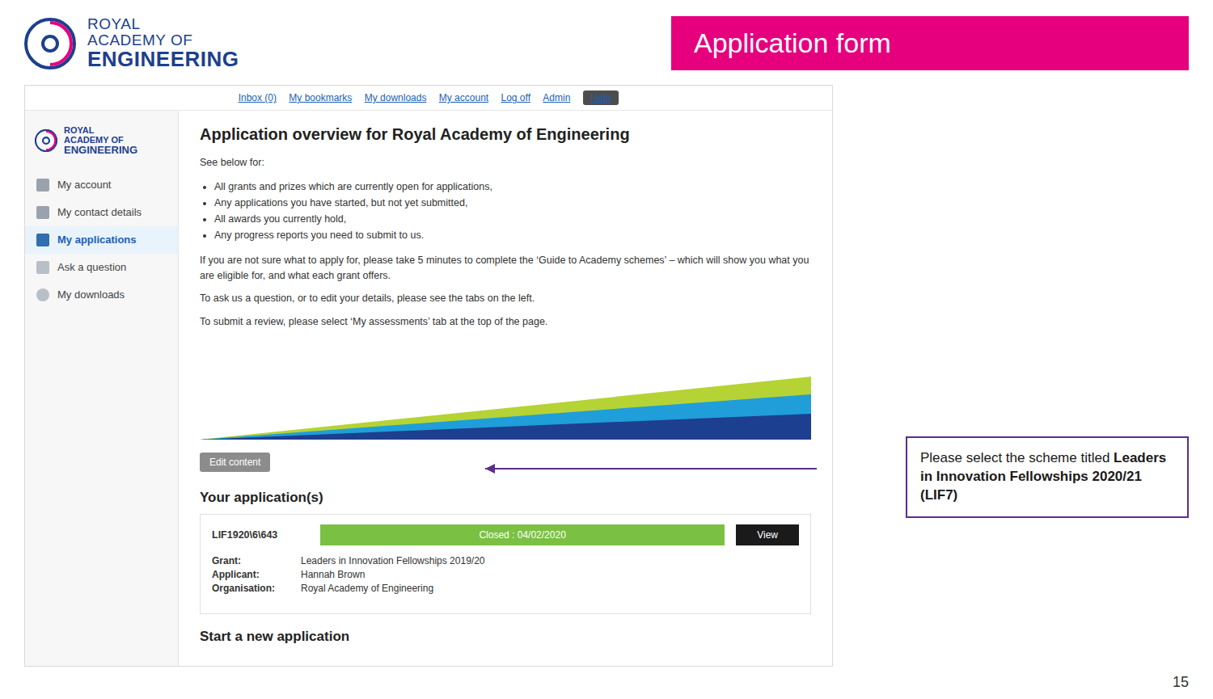ROYAL ACADEMY OF ENGINEERING
Application form
Inbox (0) My bookmarks My downloads My account Log off Admin Help
ROYAL
ACADEMY OFENGINEERING
My account
My contact details
My applications
Ask a question
My downloads
Application overview for Royal Academy of Engineering
See below for:
All grants and prizes which are currently open for applications,
Any applications you have started, but not yet submitted,
All awards you currently hold,
Any progress reports you need to submit to us.
If you are not sure what to apply for, please take 5 minutes to complete the ‘Guide to Academy schemes’ – which will show you what you are eligible for, and what each grant offers.
To ask us a question, or to edit your details, please see the tabs on the left.
To submit a review, please select ‘My assessments’ tab at the top of the page.
Edit content
Your application(s)
LIF1920\6\643 Closed : 04/02/2020 View
Grant:
Leaders in Innovation Fellowships 2019/20
Applicant:
Hannah Brown
Organisation:
Royal Academy of Engineering
Start a new application
Please select the scheme titled Leaders in Innovation Fellowships 2020/21 (LIF7)
15